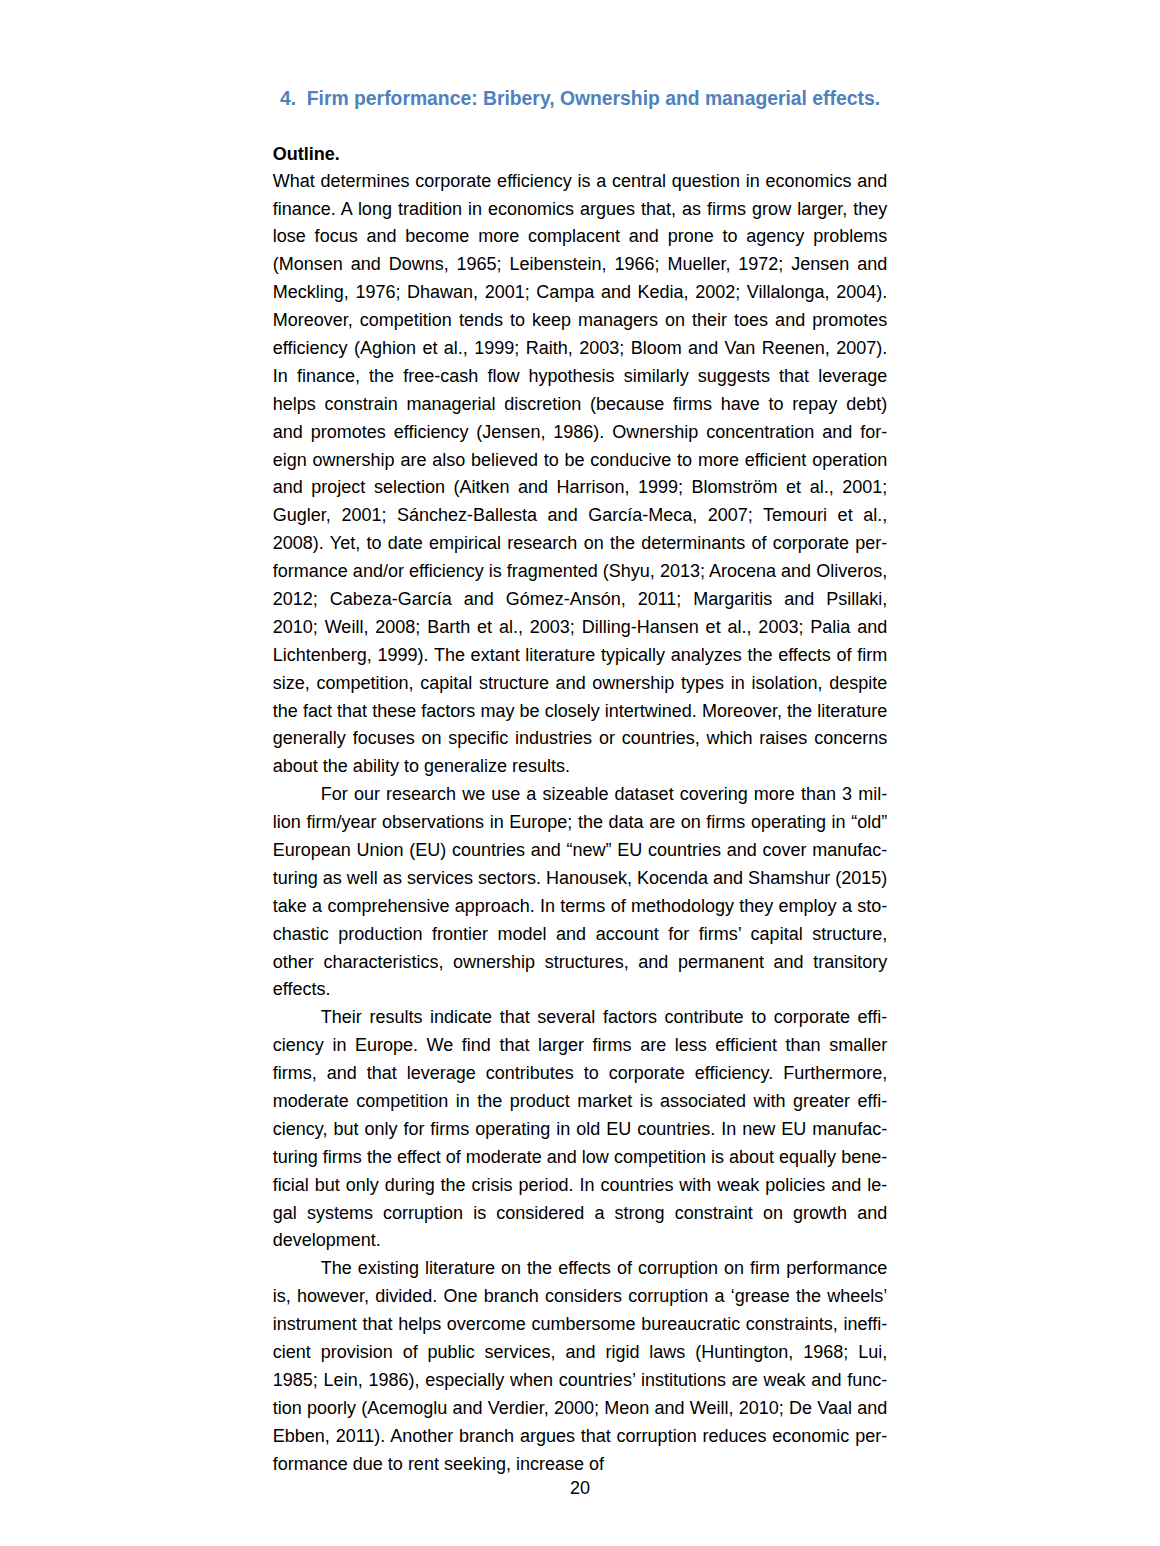4. Firm performance: Bribery, Ownership and managerial effects.
Outline.
What determines corporate efficiency is a central question in economics and finance. A long tradition in economics argues that, as firms grow larger, they lose focus and become more complacent and prone to agency problems (Monsen and Downs, 1965; Leibenstein, 1966; Mueller, 1972; Jensen and Meckling, 1976; Dhawan, 2001; Campa and Kedia, 2002; Villalonga, 2004). Moreover, competition tends to keep managers on their toes and promotes efficiency (Aghion et al., 1999; Raith, 2003; Bloom and Van Reenen, 2007). In finance, the free-cash flow hypothesis similarly suggests that leverage helps constrain managerial discretion (because firms have to repay debt) and promotes efficiency (Jensen, 1986). Ownership concentration and foreign ownership are also believed to be conducive to more efficient operation and project selection (Aitken and Harrison, 1999; Blomström et al., 2001; Gugler, 2001; Sánchez-Ballesta and García-Meca, 2007; Temouri et al., 2008). Yet, to date empirical research on the determinants of corporate performance and/or efficiency is fragmented (Shyu, 2013; Arocena and Oliveros, 2012; Cabeza-García and Gómez-Ansón, 2011; Margaritis and Psillaki, 2010; Weill, 2008; Barth et al., 2003; Dilling-Hansen et al., 2003; Palia and Lichtenberg, 1999). The extant literature typically analyzes the effects of firm size, competition, capital structure and ownership types in isolation, despite the fact that these factors may be closely intertwined. Moreover, the literature generally focuses on specific industries or countries, which raises concerns about the ability to generalize results.
For our research we use a sizeable dataset covering more than 3 million firm/year observations in Europe; the data are on firms operating in “old” European Union (EU) countries and “new” EU countries and cover manufacturing as well as services sectors. Hanousek, Kocenda and Shamshur (2015) take a comprehensive approach. In terms of methodology they employ a stochastic production frontier model and account for firms’ capital structure, other characteristics, ownership structures, and permanent and transitory effects.
Their results indicate that several factors contribute to corporate efficiency in Europe. We find that larger firms are less efficient than smaller firms, and that leverage contributes to corporate efficiency. Furthermore, moderate competition in the product market is associated with greater efficiency, but only for firms operating in old EU countries. In new EU manufacturing firms the effect of moderate and low competition is about equally beneficial but only during the crisis period. In countries with weak policies and legal systems corruption is considered a strong constraint on growth and development.
The existing literature on the effects of corruption on firm performance is, however, divided. One branch considers corruption a ‘grease the wheels’ instrument that helps overcome cumbersome bureaucratic constraints, inefficient provision of public services, and rigid laws (Huntington, 1968; Lui, 1985; Lein, 1986), especially when countries’ institutions are weak and function poorly (Acemoglu and Verdier, 2000; Meon and Weill, 2010; De Vaal and Ebben, 2011). Another branch argues that corruption reduces economic performance due to rent seeking, increase of
20